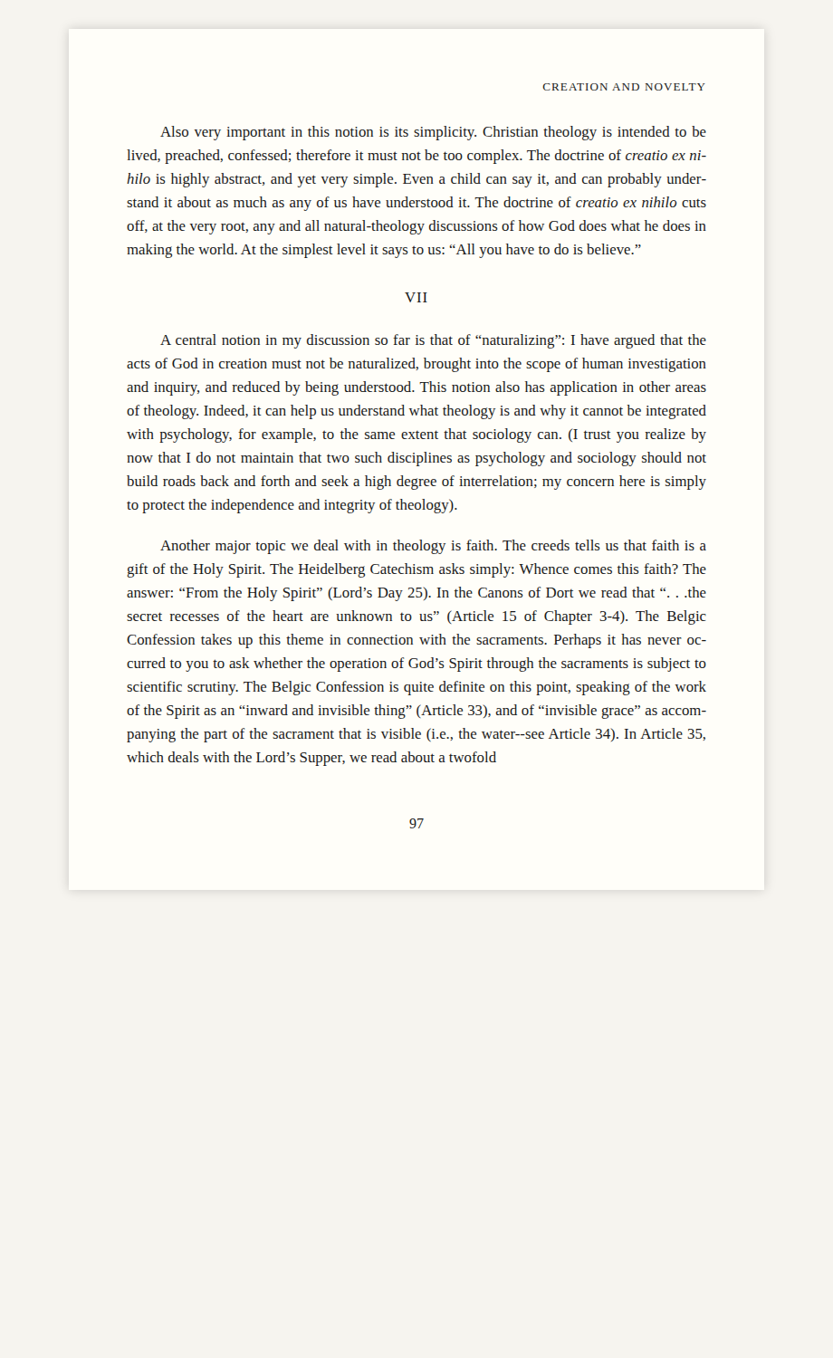CREATION AND NOVELTY
Also very important in this notion is its simplicity. Christian theology is intended to be lived, preached, confessed; therefore it must not be too complex. The doctrine of creatio ex nihilo is highly abstract, and yet very simple. Even a child can say it, and can probably understand it about as much as any of us have understood it. The doctrine of creatio ex nihilo cuts off, at the very root, any and all natural-theology discussions of how God does what he does in making the world. At the simplest level it says to us: “All you have to do is believe.”
VII
A central notion in my discussion so far is that of “naturalizing”: I have argued that the acts of God in creation must not be naturalized, brought into the scope of human investigation and inquiry, and reduced by being understood. This notion also has application in other areas of theology. Indeed, it can help us understand what theology is and why it cannot be integrated with psychology, for example, to the same extent that sociology can. (I trust you realize by now that I do not maintain that two such disciplines as psychology and sociology should not build roads back and forth and seek a high degree of interrelation; my concern here is simply to protect the independence and integrity of theology).
Another major topic we deal with in theology is faith. The creeds tells us that faith is a gift of the Holy Spirit. The Heidelberg Catechism asks simply: Whence comes this faith? The answer: “From the Holy Spirit” (Lord’s Day 25). In the Canons of Dort we read that “. . .the secret recesses of the heart are unknown to us” (Article 15 of Chapter 3-4). The Belgic Confession takes up this theme in connection with the sacraments. Perhaps it has never occurred to you to ask whether the operation of God’s Spirit through the sacraments is subject to scientific scrutiny. The Belgic Confession is quite definite on this point, speaking of the work of the Spirit as an “inward and invisible thing” (Article 33), and of “invisible grace” as accompanying the part of the sacrament that is visible (i.e., the water--see Article 34). In Article 35, which deals with the Lord’s Supper, we read about a twofold
97